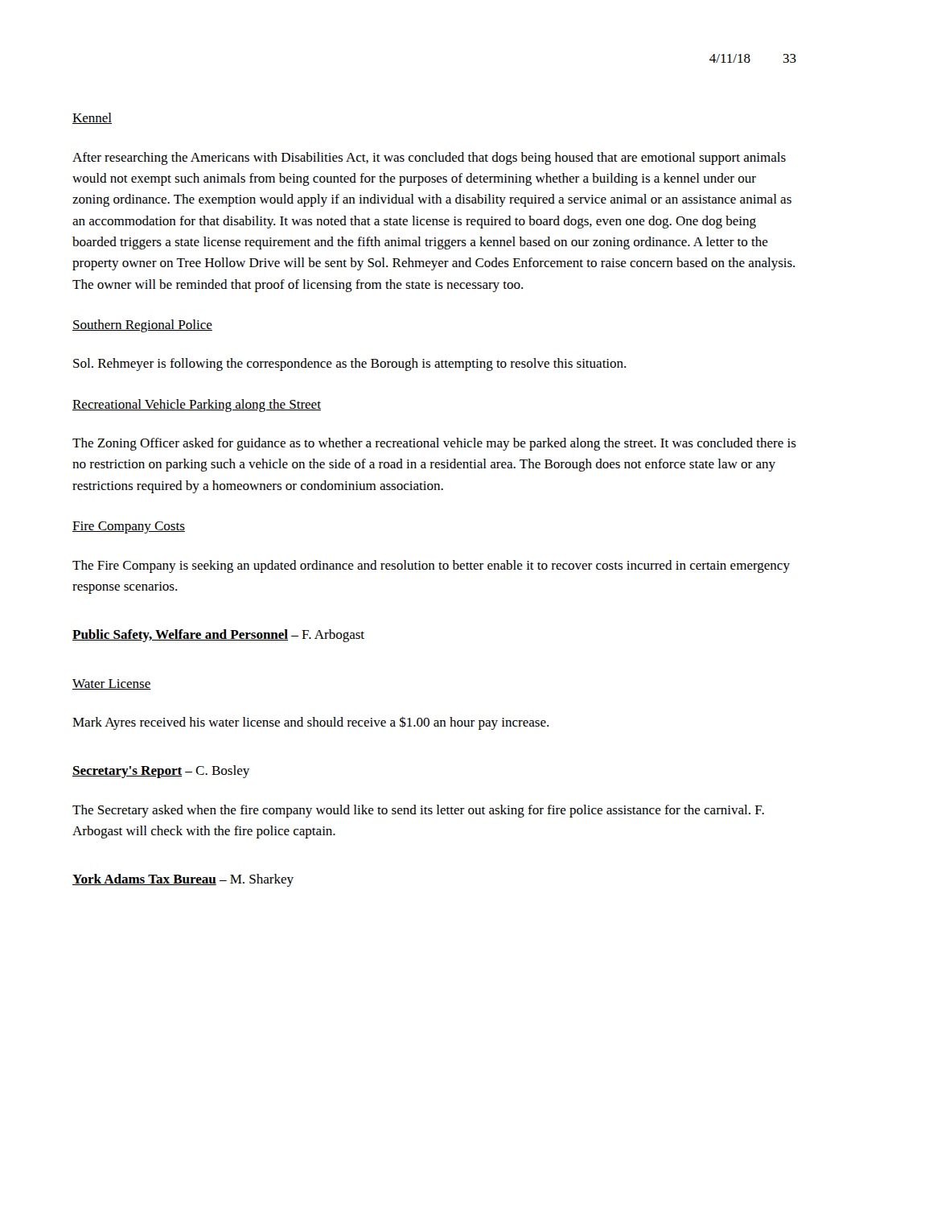4/11/1833
Kennel
After researching the Americans with Disabilities Act, it was concluded that dogs being housed that are emotional support animals would not exempt such animals from being counted for the purposes of determining whether a building is a kennel under our zoning ordinance. The exemption would apply if an individual with a disability required a service animal or an assistance animal as an accommodation for that disability. It was noted that a state license is required to board dogs, even one dog. One dog being boarded triggers a state license requirement and the fifth animal triggers a kennel based on our zoning ordinance. A letter to the property owner on Tree Hollow Drive will be sent by Sol. Rehmeyer and Codes Enforcement to raise concern based on the analysis. The owner will be reminded that proof of licensing from the state is necessary too.
Southern Regional Police
Sol. Rehmeyer is following the correspondence as the Borough is attempting to resolve this situation.
Recreational Vehicle Parking along the Street
The Zoning Officer asked for guidance as to whether a recreational vehicle may be parked along the street. It was concluded there is no restriction on parking such a vehicle on the side of a road in a residential area. The Borough does not enforce state law or any restrictions required by a homeowners or condominium association.
Fire Company Costs
The Fire Company is seeking an updated ordinance and resolution to better enable it to recover costs incurred in certain emergency response scenarios.
Public Safety, Welfare and Personnel – F. Arbogast
Water License
Mark Ayres received his water license and should receive a $1.00 an hour pay increase.
Secretary's Report – C. Bosley
The Secretary asked when the fire company would like to send its letter out asking for fire police assistance for the carnival. F. Arbogast will check with the fire police captain.
York Adams Tax Bureau – M. Sharkey